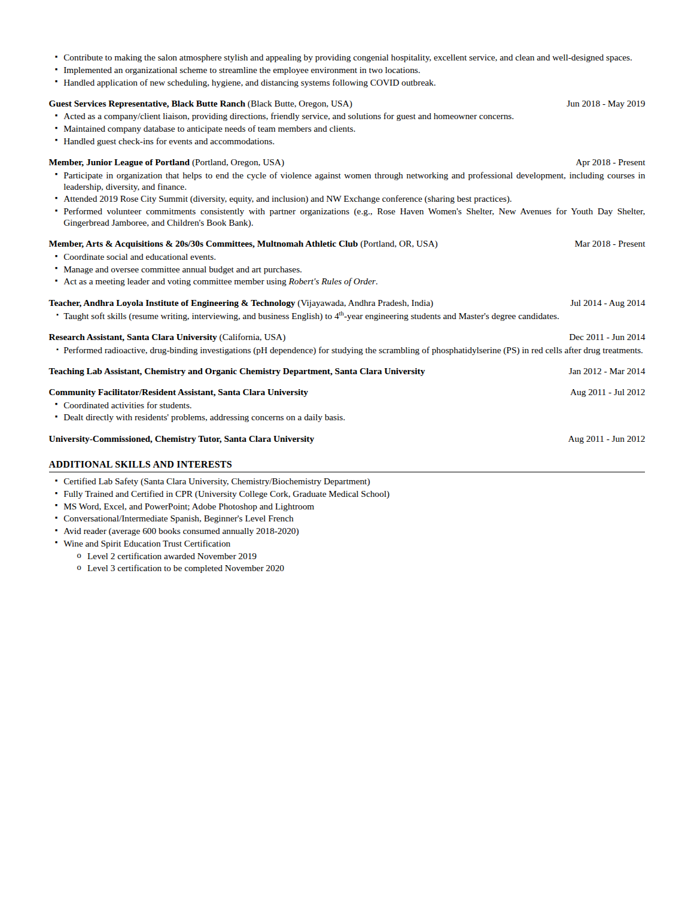Contribute to making the salon atmosphere stylish and appealing by providing congenial hospitality, excellent service, and clean and well-designed spaces.
Implemented an organizational scheme to streamline the employee environment in two locations.
Handled application of new scheduling, hygiene, and distancing systems following COVID outbreak.
Guest Services Representative, Black Butte Ranch (Black Butte, Oregon, USA)
Jun 2018 - May 2019
Acted as a company/client liaison, providing directions, friendly service, and solutions for guest and homeowner concerns.
Maintained company database to anticipate needs of team members and clients.
Handled guest check-ins for events and accommodations.
Member, Junior League of Portland (Portland, Oregon, USA)
Apr 2018 - Present
Participate in organization that helps to end the cycle of violence against women through networking and professional development, including courses in leadership, diversity, and finance.
Attended 2019 Rose City Summit (diversity, equity, and inclusion) and NW Exchange conference (sharing best practices).
Performed volunteer commitments consistently with partner organizations (e.g., Rose Haven Women's Shelter, New Avenues for Youth Day Shelter, Gingerbread Jamboree, and Children's Book Bank).
Member, Arts & Acquisitions & 20s/30s Committees, Multnomah Athletic Club (Portland, OR, USA)
Mar 2018 - Present
Coordinate social and educational events.
Manage and oversee committee annual budget and art purchases.
Act as a meeting leader and voting committee member using Robert's Rules of Order.
Teacher, Andhra Loyola Institute of Engineering & Technology (Vijayawada, Andhra Pradesh, India)
Jul 2014 - Aug 2014
Taught soft skills (resume writing, interviewing, and business English) to 4th-year engineering students and Master's degree candidates.
Research Assistant, Santa Clara University (California, USA)
Dec 2011 - Jun 2014
Performed radioactive, drug-binding investigations (pH dependence) for studying the scrambling of phosphatidylserine (PS) in red cells after drug treatments.
Teaching Lab Assistant, Chemistry and Organic Chemistry Department, Santa Clara University
Jan 2012 - Mar 2014
Community Facilitator/Resident Assistant, Santa Clara University
Aug 2011 - Jul 2012
Coordinated activities for students.
Dealt directly with residents' problems, addressing concerns on a daily basis.
University-Commissioned, Chemistry Tutor, Santa Clara University
Aug 2011 - Jun 2012
ADDITIONAL SKILLS AND INTERESTS
Certified Lab Safety (Santa Clara University, Chemistry/Biochemistry Department)
Fully Trained and Certified in CPR (University College Cork, Graduate Medical School)
MS Word, Excel, and PowerPoint; Adobe Photoshop and Lightroom
Conversational/Intermediate Spanish, Beginner's Level French
Avid reader (average 600 books consumed annually 2018-2020)
Wine and Spirit Education Trust Certification
Level 2 certification awarded November 2019
Level 3 certification to be completed November 2020